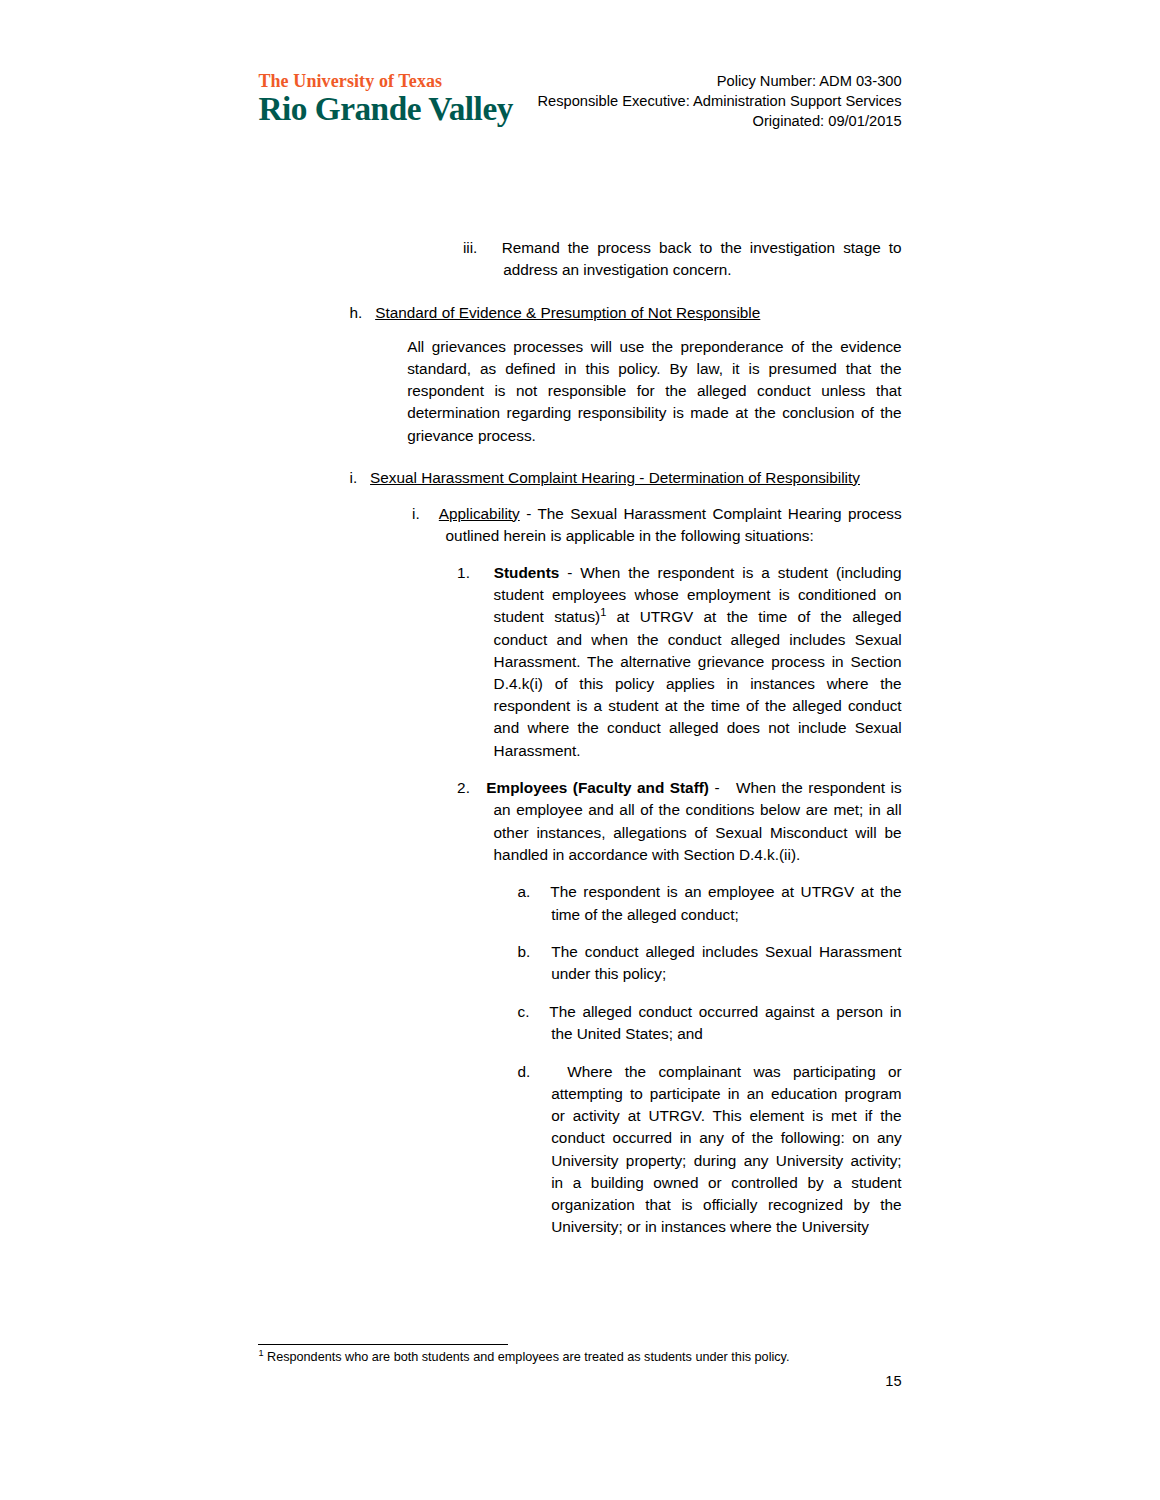The University of Texas
Rio Grande Valley
Policy Number: ADM 03-300
Responsible Executive: Administration Support Services
Originated: 09/01/2015
iii. Remand the process back to the investigation stage to address an investigation concern.
h. Standard of Evidence & Presumption of Not Responsible
All grievances processes will use the preponderance of the evidence standard, as defined in this policy. By law, it is presumed that the respondent is not responsible for the alleged conduct unless that determination regarding responsibility is made at the conclusion of the grievance process.
i. Sexual Harassment Complaint Hearing - Determination of Responsibility
i. Applicability - The Sexual Harassment Complaint Hearing process outlined herein is applicable in the following situations:
1. Students - When the respondent is a student (including student employees whose employment is conditioned on student status)1 at UTRGV at the time of the alleged conduct and when the conduct alleged includes Sexual Harassment. The alternative grievance process in Section D.4.k(i) of this policy applies in instances where the respondent is a student at the time of the alleged conduct and where the conduct alleged does not include Sexual Harassment.
2. Employees (Faculty and Staff) - When the respondent is an employee and all of the conditions below are met; in all other instances, allegations of Sexual Misconduct will be handled in accordance with Section D.4.k.(ii).
a. The respondent is an employee at UTRGV at the time of the alleged conduct;
b. The conduct alleged includes Sexual Harassment under this policy;
c. The alleged conduct occurred against a person in the United States; and
d. Where the complainant was participating or attempting to participate in an education program or activity at UTRGV. This element is met if the conduct occurred in any of the following: on any University property; during any University activity; in a building owned or controlled by a student organization that is officially recognized by the University; or in instances where the University
1 Respondents who are both students and employees are treated as students under this policy.
15